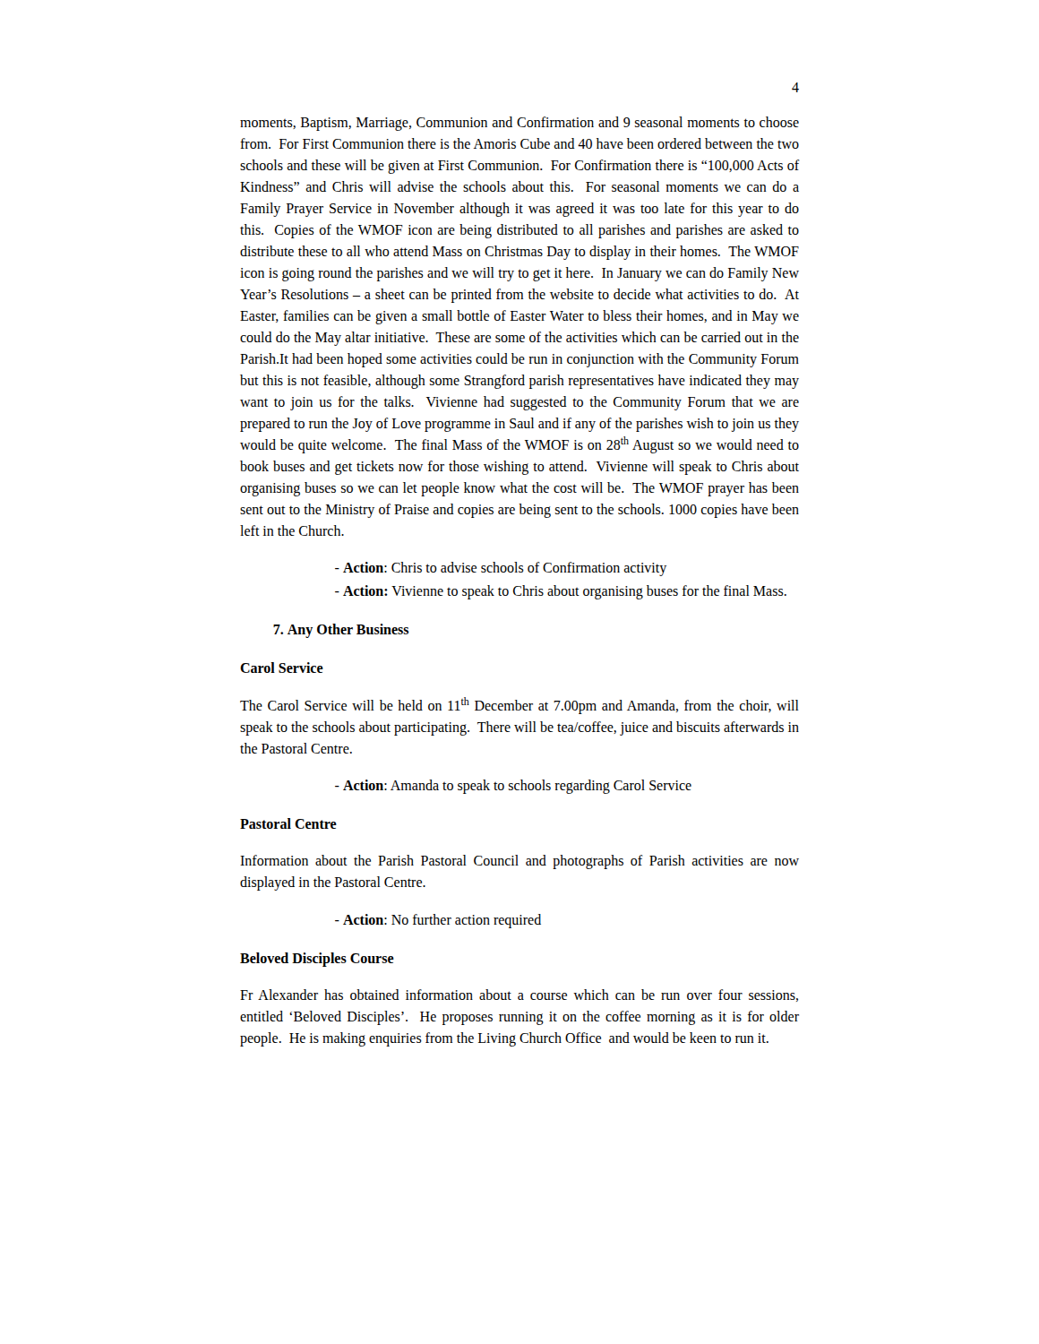4
moments, Baptism, Marriage, Communion and Confirmation and 9 seasonal moments to choose from. For First Communion there is the Amoris Cube and 40 have been ordered between the two schools and these will be given at First Communion. For Confirmation there is “100,000 Acts of Kindness” and Chris will advise the schools about this. For seasonal moments we can do a Family Prayer Service in November although it was agreed it was too late for this year to do this. Copies of the WMOF icon are being distributed to all parishes and parishes are asked to distribute these to all who attend Mass on Christmas Day to display in their homes. The WMOF icon is going round the parishes and we will try to get it here. In January we can do Family New Year’s Resolutions – a sheet can be printed from the website to decide what activities to do. At Easter, families can be given a small bottle of Easter Water to bless their homes, and in May we could do the May altar initiative. These are some of the activities which can be carried out in the Parish.It had been hoped some activities could be run in conjunction with the Community Forum but this is not feasible, although some Strangford parish representatives have indicated they may want to join us for the talks. Vivienne had suggested to the Community Forum that we are prepared to run the Joy of Love programme in Saul and if any of the parishes wish to join us they would be quite welcome. The final Mass of the WMOF is on 28th August so we would need to book buses and get tickets now for those wishing to attend. Vivienne will speak to Chris about organising buses so we can let people know what the cost will be. The WMOF prayer has been sent out to the Ministry of Praise and copies are being sent to the schools. 1000 copies have been left in the Church.
Action: Chris to advise schools of Confirmation activity
Action: Vivienne to speak to Chris about organising buses for the final Mass.
Any Other Business
Carol Service
The Carol Service will be held on 11th December at 7.00pm and Amanda, from the choir, will speak to the schools about participating. There will be tea/coffee, juice and biscuits afterwards in the Pastoral Centre.
Action: Amanda to speak to schools regarding Carol Service
Pastoral Centre
Information about the Parish Pastoral Council and photographs of Parish activities are now displayed in the Pastoral Centre.
Action: No further action required
Beloved Disciples Course
Fr Alexander has obtained information about a course which can be run over four sessions, entitled ‘Beloved Disciples’. He proposes running it on the coffee morning as it is for older people. He is making enquiries from the Living Church Office and would be keen to run it.